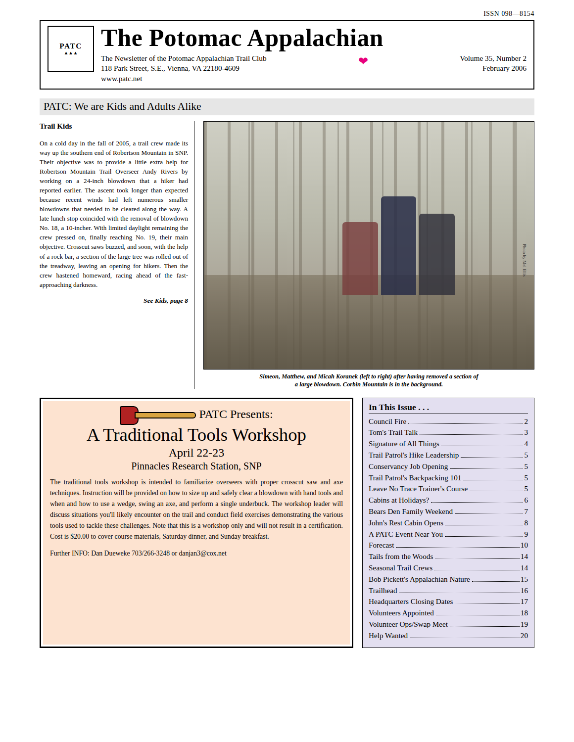ISSN 098—8154
PATC ▲▲▲
The Potomac Appalachian
The Newsletter of the Potomac Appalachian Trail Club
118 Park Street, S.E., Vienna, VA 22180-4609
www.patc.net
❤
Volume 35, Number 2
February 2006
PATC: We are Kids and Adults Alike
Trail Kids
On a cold day in the fall of 2005, a trail crew made its way up the southern end of Robertson Mountain in SNP. Their objective was to provide a little extra help for Robertson Mountain Trail Overseer Andy Rivers by working on a 24-inch blowdown that a hiker had reported earlier. The ascent took longer than expected because recent winds had left numerous smaller blowdowns that needed to be cleared along the way. A late lunch stop coincided with the removal of blowdown No. 18, a 10-incher. With limited daylight remaining the crew pressed on, finally reaching No. 19, their main objective. Crosscut saws buzzed, and soon, with the help of a rock bar, a section of the large tree was rolled out of the treadway, leaving an opening for hikers. Then the crew hastened homeward, racing ahead of the fast-approaching darkness.
See Kids, page 8
Photo by Mel Ellis
Simeon, Matthew, and Micah Koranek (left to right) after having removed a section of
a large blowdown. Corbin Mountain is in the background.
PATC Presents:
A Traditional Tools Workshop
April 22-23
Pinnacles Research Station, SNP
The traditional tools workshop is intended to familiarize overseers with proper crosscut saw and axe techniques. Instruction will be provided on how to size up and safely clear a blowdown with hand tools and when and how to use a wedge, swing an axe, and perform a single underbuck. The workshop leader will discuss situations you'll likely encounter on the trail and conduct field exercises demonstrating the various tools used to tackle these challenges. Note that this is a workshop only and will not result in a certification. Cost is $20.00 to cover course materials, Saturday dinner, and Sunday breakfast.
Further INFO: Dan Dueweke 703/266-3248 or danjan3@cox.net
In This Issue . . .
Council Fire 2
Tom's Trail Talk 3
Signature of All Things 4
Trail Patrol's Hike Leadership 5
Conservancy Job Opening 5
Trail Patrol's Backpacking 101 5
Leave No Trace Trainer's Course 5
Cabins at Holidays? 6
Bears Den Family Weekend 7
John's Rest Cabin Opens 8
A PATC Event Near You 9
Forecast 10
Tails from the Woods 14
Seasonal Trail Crews 14
Bob Pickett's Appalachian Nature 15
Trailhead 16
Headquarters Closing Dates 17
Volunteers Appointed 18
Volunteer Ops/Swap Meet 19
Help Wanted 20